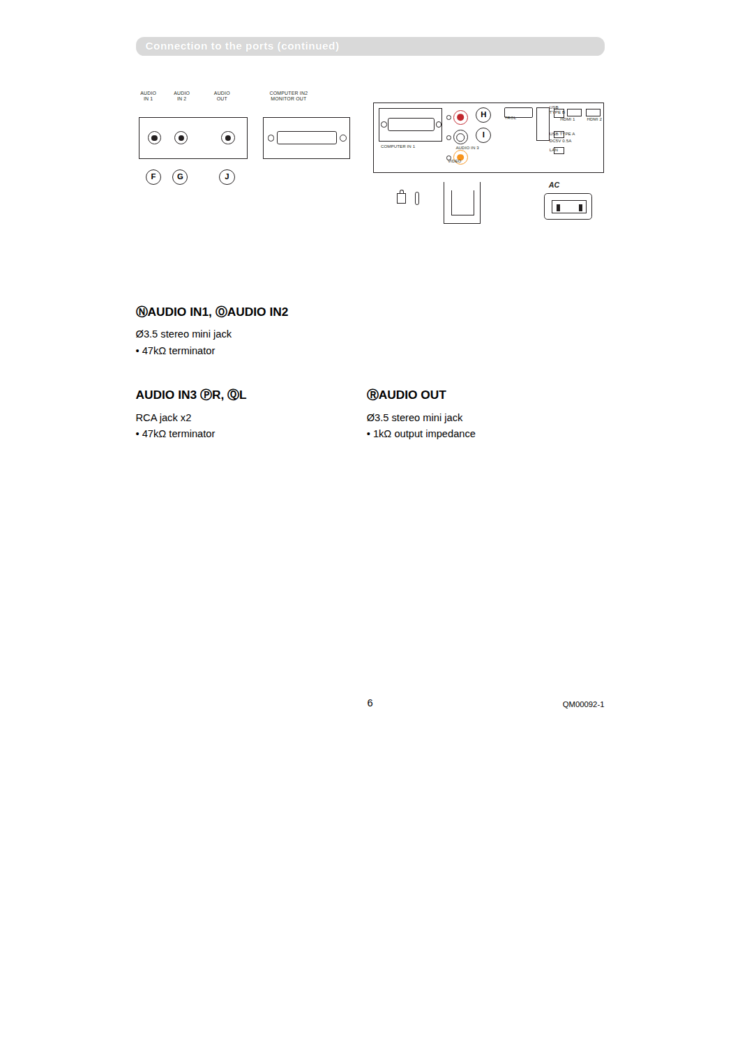Connection to the ports (continued)
AUDIO
IN 1 AUDIO
IN 2 AUDIO
OUT COMPUTER IN2
MONITOR OUT
F
G
J
COMPUTER IN 1
H
I
AUDIO IN 3 VIDEO
TROL
USB
TYPE B HDMI 1 HDMI 2 USB TYPE A DC5V 0.5A LAN
AC
ⓃAUDIO IN1, ⓄAUDIO IN2
Ø3.5 stereo mini jack
• 47kΩ terminator
AUDIO IN3 ⓅR, ⓆL
RCA jack x2
• 47kΩ terminator
ⓇAUDIO OUT
Ø3.5 stereo mini jack
• 1kΩ output impedance
6
QM00092-1